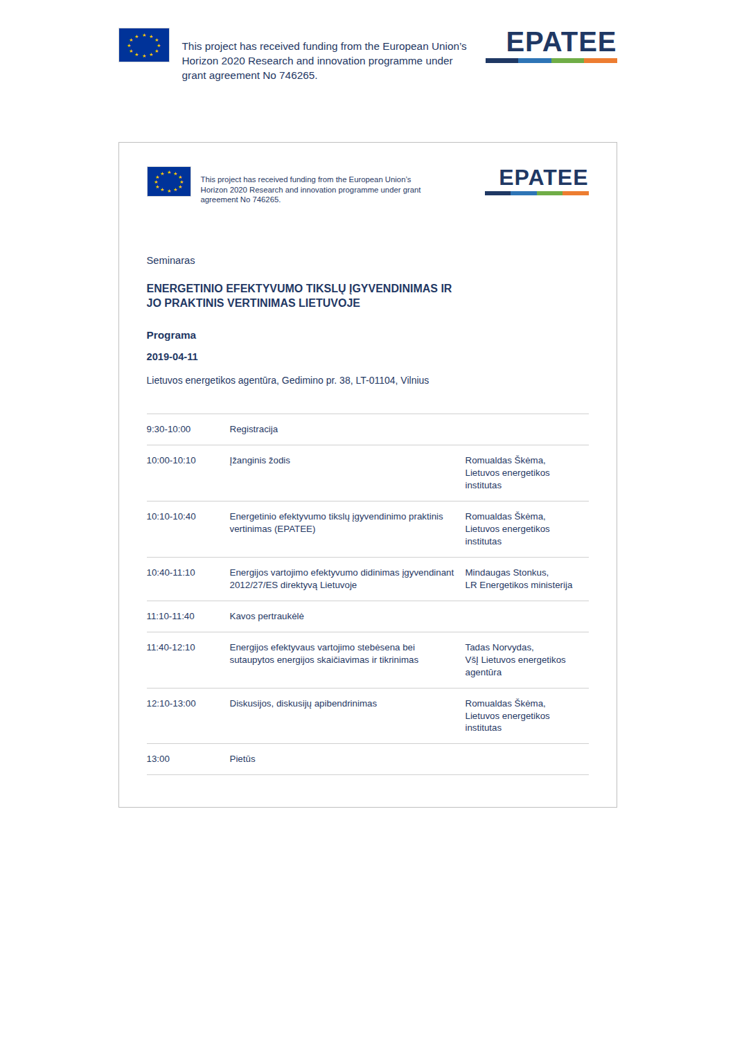★ ★ ★ ★ ★ ★ ★ ★ ★ ★ ★ ★
This project has received funding from the European Union’s Horizon 2020 Research and innovation programme under grant agreement No 746265.
EPATEE
★ ★ ★ ★ ★ ★ ★ ★ ★ ★ ★ ★
This project has received funding from the European Union’s Horizon 2020 Research and innovation programme under grant agreement No 746265.
EPATEE
Seminaras
Energetinio efektyvumo tikslų įgyvendinimas ir
jo praktinis vertinimas Lietuvoje
Programa
2019-04-11
Lietuvos energetikos agentūra, Gedimino pr. 38, LT-01104, Vilnius
| 9:30-10:00 | Registracija | |
| 10:00-10:10 | Įžanginis žodis | Romualdas Škėma, Lietuvos energetikos institutas |
| 10:10-10:40 | Energetinio efektyvumo tikslų įgyvendinimo praktinis vertinimas (EPATEE) | Romualdas Škėma, Lietuvos energetikos institutas |
| 10:40-11:10 | Energijos vartojimo efektyvumo didinimas įgyvendinant 2012/27/ES direktyvą Lietuvoje | Mindaugas Stonkus, LR Energetikos ministerija |
| 11:10-11:40 | Kavos pertraukėlė | |
| 11:40-12:10 | Energijos efektyvaus vartojimo stebėsena bei sutaupytos energijos skaičiavimas ir tikrinimas | Tadas Norvydas, VšĮ Lietuvos energetikos agentūra |
| 12:10-13:00 | Diskusijos, diskusijų apibendrinimas | Romualdas Škėma, Lietuvos energetikos institutas |
| 13:00 | Pietūs | |